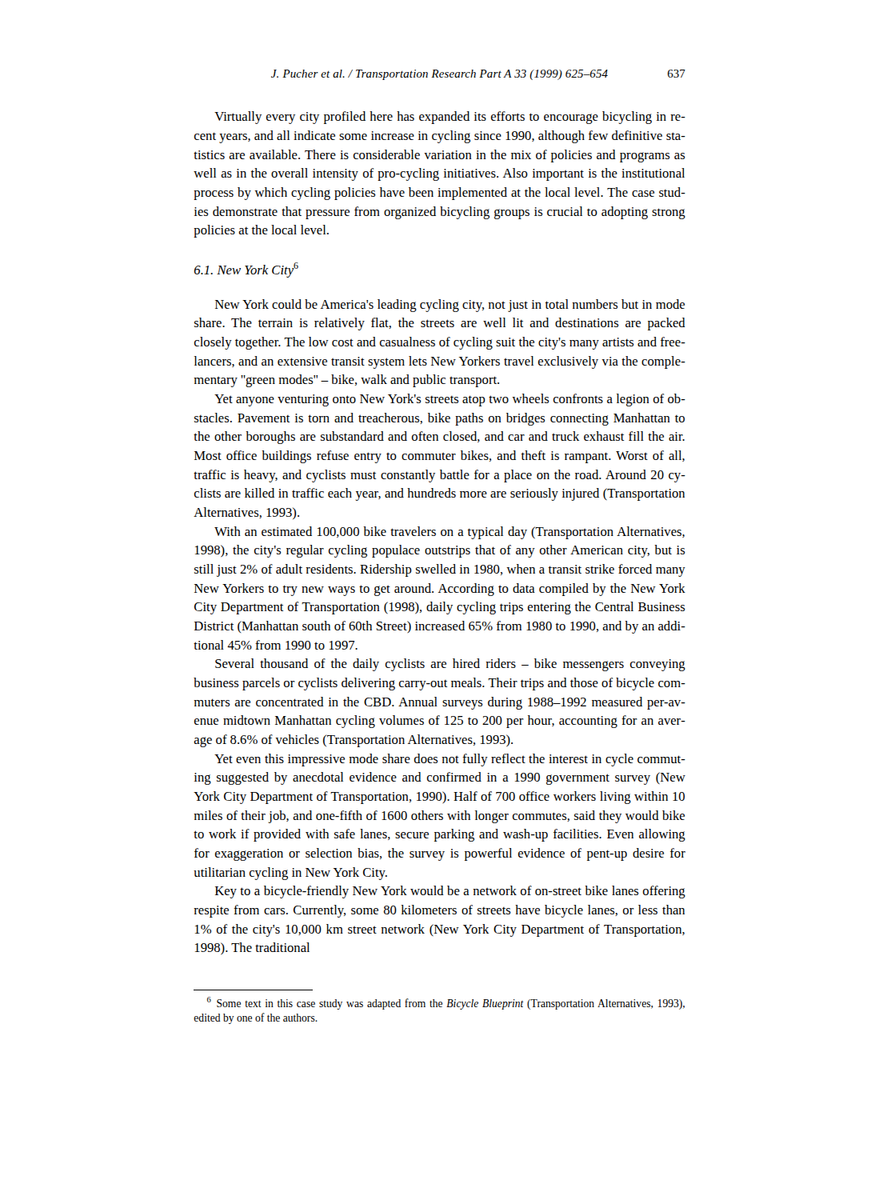J. Pucher et al. / Transportation Research Part A 33 (1999) 625–654 637
Virtually every city profiled here has expanded its efforts to encourage bicycling in recent years, and all indicate some increase in cycling since 1990, although few definitive statistics are available. There is considerable variation in the mix of policies and programs as well as in the overall intensity of pro-cycling initiatives. Also important is the institutional process by which cycling policies have been implemented at the local level. The case studies demonstrate that pressure from organized bicycling groups is crucial to adopting strong policies at the local level.
6.1. New York City6
New York could be America's leading cycling city, not just in total numbers but in mode share. The terrain is relatively flat, the streets are well lit and destinations are packed closely together. The low cost and casualness of cycling suit the city's many artists and free-lancers, and an extensive transit system lets New Yorkers travel exclusively via the complementary ''green modes'' – bike, walk and public transport.
Yet anyone venturing onto New York's streets atop two wheels confronts a legion of obstacles. Pavement is torn and treacherous, bike paths on bridges connecting Manhattan to the other boroughs are substandard and often closed, and car and truck exhaust fill the air. Most office buildings refuse entry to commuter bikes, and theft is rampant. Worst of all, traffic is heavy, and cyclists must constantly battle for a place on the road. Around 20 cyclists are killed in traffic each year, and hundreds more are seriously injured (Transportation Alternatives, 1993).
With an estimated 100,000 bike travelers on a typical day (Transportation Alternatives, 1998), the city's regular cycling populace outstrips that of any other American city, but is still just 2% of adult residents. Ridership swelled in 1980, when a transit strike forced many New Yorkers to try new ways to get around. According to data compiled by the New York City Department of Transportation (1998), daily cycling trips entering the Central Business District (Manhattan south of 60th Street) increased 65% from 1980 to 1990, and by an additional 45% from 1990 to 1997.
Several thousand of the daily cyclists are hired riders – bike messengers conveying business parcels or cyclists delivering carry-out meals. Their trips and those of bicycle commuters are concentrated in the CBD. Annual surveys during 1988–1992 measured per-avenue midtown Manhattan cycling volumes of 125 to 200 per hour, accounting for an average of 8.6% of vehicles (Transportation Alternatives, 1993).
Yet even this impressive mode share does not fully reflect the interest in cycle commuting suggested by anecdotal evidence and confirmed in a 1990 government survey (New York City Department of Transportation, 1990). Half of 700 office workers living within 10 miles of their job, and one-fifth of 1600 others with longer commutes, said they would bike to work if provided with safe lanes, secure parking and wash-up facilities. Even allowing for exaggeration or selection bias, the survey is powerful evidence of pent-up desire for utilitarian cycling in New York City.
Key to a bicycle-friendly New York would be a network of on-street bike lanes offering respite from cars. Currently, some 80 kilometers of streets have bicycle lanes, or less than 1% of the city's 10,000 km street network (New York City Department of Transportation, 1998). The traditional
6 Some text in this case study was adapted from the Bicycle Blueprint (Transportation Alternatives, 1993), edited by one of the authors.